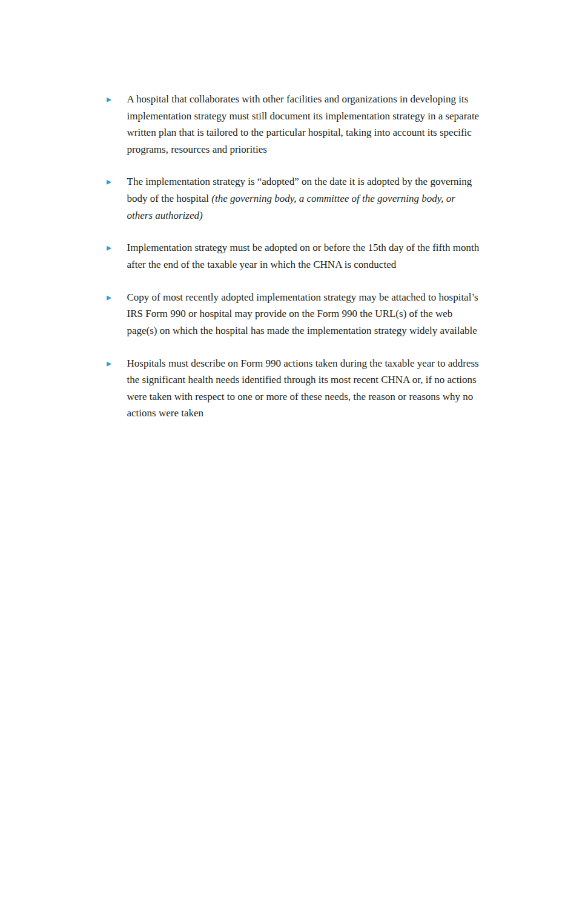A hospital that collaborates with other facilities and organizations in developing its implementation strategy must still document its implementation strategy in a separate written plan that is tailored to the particular hospital, taking into account its specific programs, resources and priorities
The implementation strategy is “adopted” on the date it is adopted by the governing body of the hospital (the governing body, a committee of the governing body, or others authorized)
Implementation strategy must be adopted on or before the 15th day of the fifth month after the end of the taxable year in which the CHNA is conducted
Copy of most recently adopted implementation strategy may be attached to hospital’s IRS Form 990 or hospital may provide on the Form 990 the URL(s) of the web page(s) on which the hospital has made the implementation strategy widely available
Hospitals must describe on Form 990 actions taken during the taxable year to address the significant health needs identified through its most recent CHNA or, if no actions were taken with respect to one or more of these needs, the reason or reasons why no actions were taken